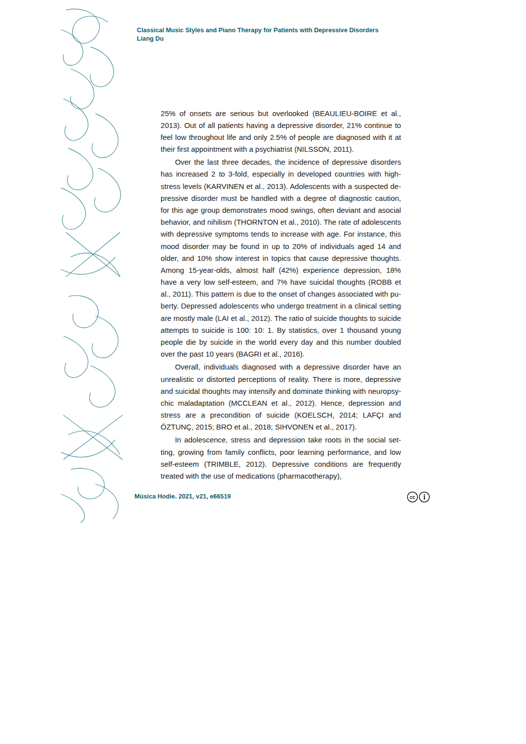Classical Music Styles and Piano Therapy for Patients with Depressive Disorders Liang Du
25% of onsets are serious but overlooked (BEAULIEU-BOIRE et al., 2013). Out of all patients having a depressive disorder, 21% continue to feel low throughout life and only 2.5% of people are diagnosed with it at their first appointment with a psychiatrist (NILSSON, 2011).
Over the last three decades, the incidence of depressive disorders has increased 2 to 3-fold, especially in developed countries with high-stress levels (KARVINEN et al., 2013). Adolescents with a suspected depressive disorder must be handled with a degree of diagnostic caution, for this age group demonstrates mood swings, often deviant and asocial behavior, and nihilism (THORNTON et al., 2010). The rate of adolescents with depressive symptoms tends to increase with age. For instance, this mood disorder may be found in up to 20% of individuals aged 14 and older, and 10% show interest in topics that cause depressive thoughts. Among 15-year-olds, almost half (42%) experience depression, 18% have a very low self-esteem, and 7% have suicidal thoughts (ROBB et al., 2011). This pattern is due to the onset of changes associated with puberty. Depressed adolescents who undergo treatment in a clinical setting are mostly male (LAI et al., 2012). The ratio of suicide thoughts to suicide attempts to suicide is 100: 10: 1. By statistics, over 1 thousand young people die by suicide in the world every day and this number doubled over the past 10 years (BAGRI et al., 2016).
Overall, individuals diagnosed with a depressive disorder have an unrealistic or distorted perceptions of reality. There is more, depressive and suicidal thoughts may intensify and dominate thinking with neuropsychic maladaptation (MCCLEAN et al., 2012). Hence, depression and stress are a precondition of suicide (KOELSCH, 2014; LAFÇI and ÖZTUNÇ, 2015; BRO et al., 2018; SIHVONEN et al., 2017).
In adolescence, stress and depression take roots in the social setting, growing from family conflicts, poor learning performance, and low self-esteem (TRIMBLE, 2012). Depressive conditions are frequently treated with the use of medications (pharmacotherapy),
Música Hodie. 2021, v21, e66519 cc